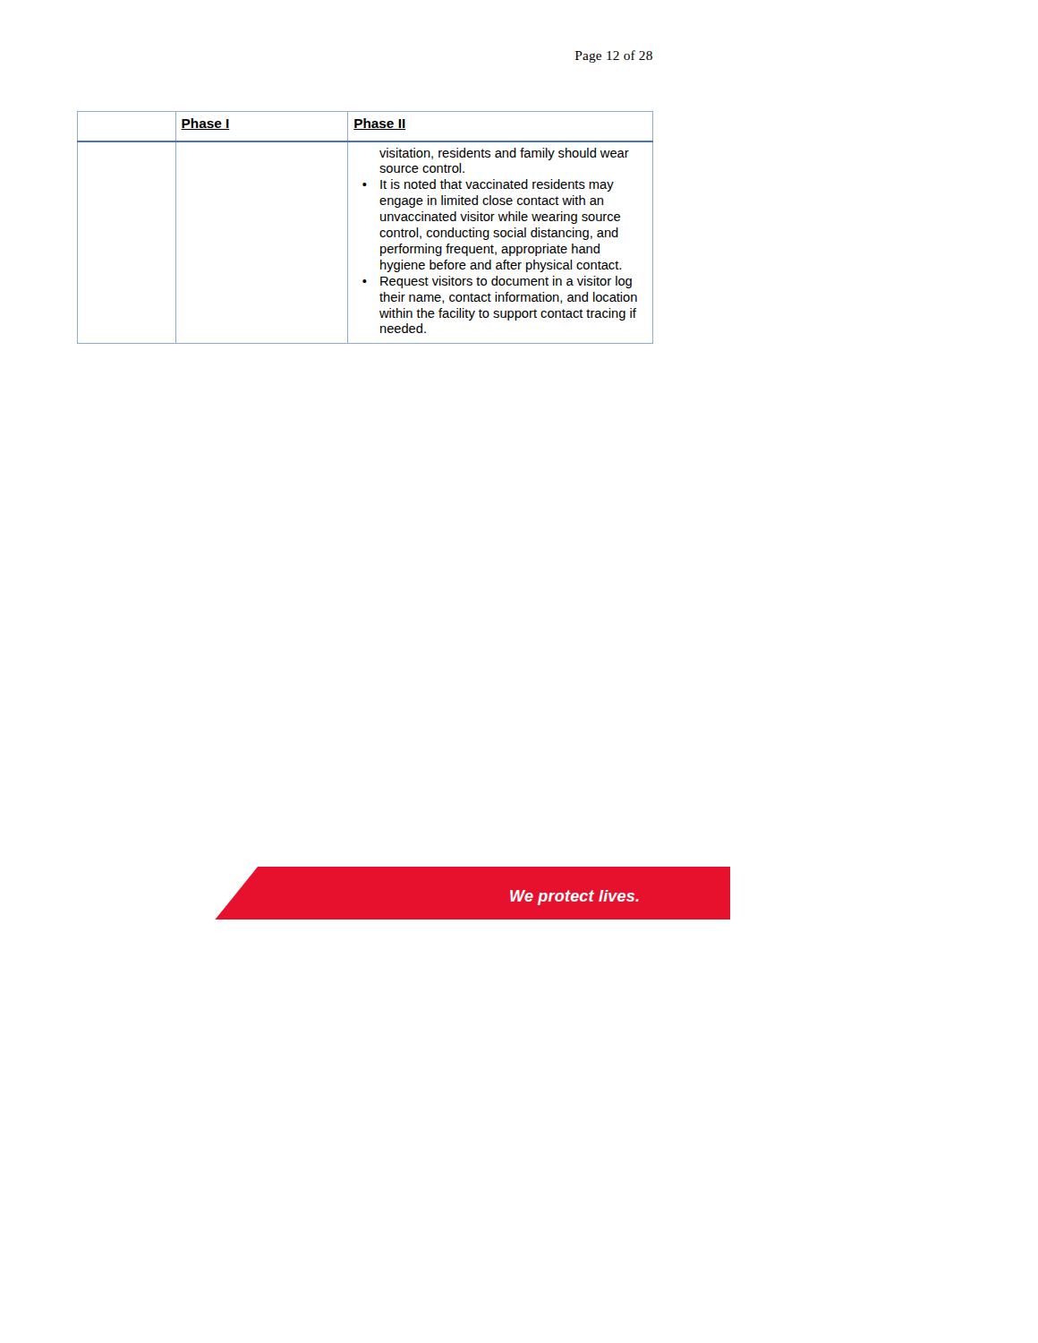Page 12 of 28
| | Phase I | Phase II |
| | | visitation, residents and family should wear source control. It is noted that vaccinated residents may engage in limited close contact with an unvaccinated visitor while wearing source control, conducting social distancing, and performing frequent, appropriate hand hygiene before and after physical contact. Request visitors to document in a visitor log their name, contact information, and location within the facility to support contact tracing if needed. |
We protect lives.